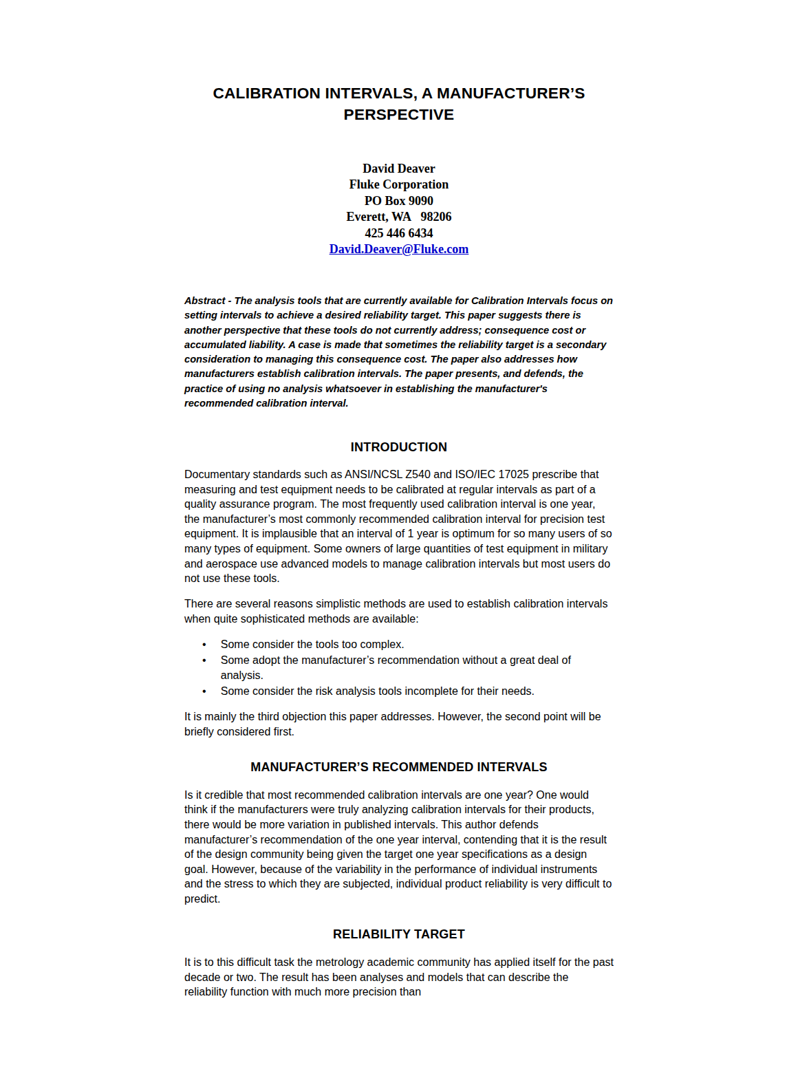CALIBRATION INTERVALS, A MANUFACTURER’S PERSPECTIVE
David Deaver
Fluke Corporation
PO Box 9090
Everett, WA 98206
425 446 6434
David.Deaver@Fluke.com
Abstract - The analysis tools that are currently available for Calibration Intervals focus on setting intervals to achieve a desired reliability target. This paper suggests there is another perspective that these tools do not currently address; consequence cost or accumulated liability. A case is made that sometimes the reliability target is a secondary consideration to managing this consequence cost. The paper also addresses how manufacturers establish calibration intervals. The paper presents, and defends, the practice of using no analysis whatsoever in establishing the manufacturer's recommended calibration interval.
INTRODUCTION
Documentary standards such as ANSI/NCSL Z540 and ISO/IEC 17025 prescribe that measuring and test equipment needs to be calibrated at regular intervals as part of a quality assurance program. The most frequently used calibration interval is one year, the manufacturer’s most commonly recommended calibration interval for precision test equipment. It is implausible that an interval of 1 year is optimum for so many users of so many types of equipment. Some owners of large quantities of test equipment in military and aerospace use advanced models to manage calibration intervals but most users do not use these tools.
There are several reasons simplistic methods are used to establish calibration intervals when quite sophisticated methods are available:
Some consider the tools too complex.
Some adopt the manufacturer’s recommendation without a great deal of analysis.
Some consider the risk analysis tools incomplete for their needs.
It is mainly the third objection this paper addresses. However, the second point will be briefly considered first.
MANUFACTURER’S RECOMMENDED INTERVALS
Is it credible that most recommended calibration intervals are one year? One would think if the manufacturers were truly analyzing calibration intervals for their products, there would be more variation in published intervals. This author defends manufacturer’s recommendation of the one year interval, contending that it is the result of the design community being given the target one year specifications as a design goal. However, because of the variability in the performance of individual instruments and the stress to which they are subjected, individual product reliability is very difficult to predict.
RELIABILITY TARGET
It is to this difficult task the metrology academic community has applied itself for the past decade or two. The result has been analyses and models that can describe the reliability function with much more precision than